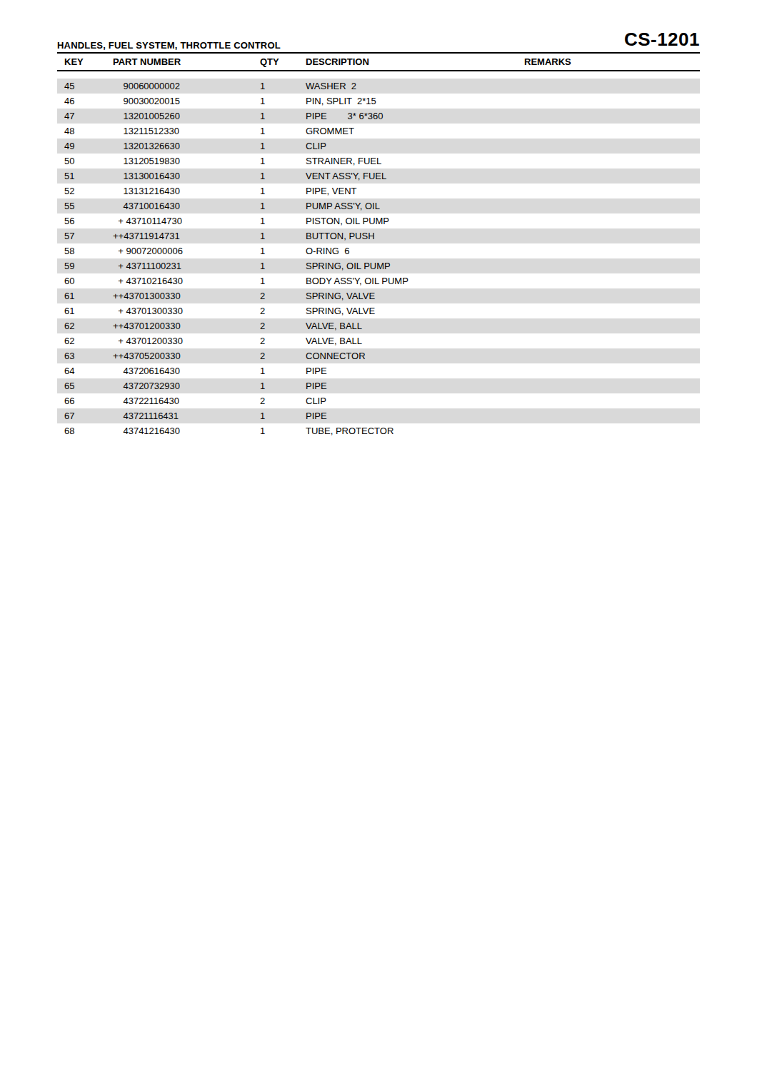HANDLES, FUEL SYSTEM, THROTTLE CONTROL
CS-1201
| KEY | PART NUMBER | QTY | DESCRIPTION | REMARKS |
| --- | --- | --- | --- | --- |
| 45 | 90060000002 | 1 | WASHER 2 | |
| 46 | 90030020015 | 1 | PIN, SPLIT 2*15 | |
| 47 | 13201005260 | 1 | PIPE 3* 6*360 | |
| 48 | 13211512330 | 1 | GROMMET | |
| 49 | 13201326630 | 1 | CLIP | |
| 50 | 13120519830 | 1 | STRAINER, FUEL | |
| 51 | 13130016430 | 1 | VENT ASS'Y, FUEL | |
| 52 | 13131216430 | 1 | PIPE, VENT | |
| 55 | 43710016430 | 1 | PUMP ASS'Y, OIL | |
| 56 | + 43710114730 | 1 | PISTON, OIL PUMP | |
| 57 | ++43711914731 | 1 | BUTTON, PUSH | |
| 58 | + 90072000006 | 1 | O-RING 6 | |
| 59 | + 43711100231 | 1 | SPRING, OIL PUMP | |
| 60 | + 43710216430 | 1 | BODY ASS'Y, OIL PUMP | |
| 61 | ++43701300330 | 2 | SPRING, VALVE | |
| 61 | + 43701300330 | 2 | SPRING, VALVE | |
| 62 | ++43701200330 | 2 | VALVE, BALL | |
| 62 | + 43701200330 | 2 | VALVE, BALL | |
| 63 | ++43705200330 | 2 | CONNECTOR | |
| 64 | 43720616430 | 1 | PIPE | |
| 65 | 43720732930 | 1 | PIPE | |
| 66 | 43722116430 | 2 | CLIP | |
| 67 | 43721116431 | 1 | PIPE | |
| 68 | 43741216430 | 1 | TUBE, PROTECTOR | |